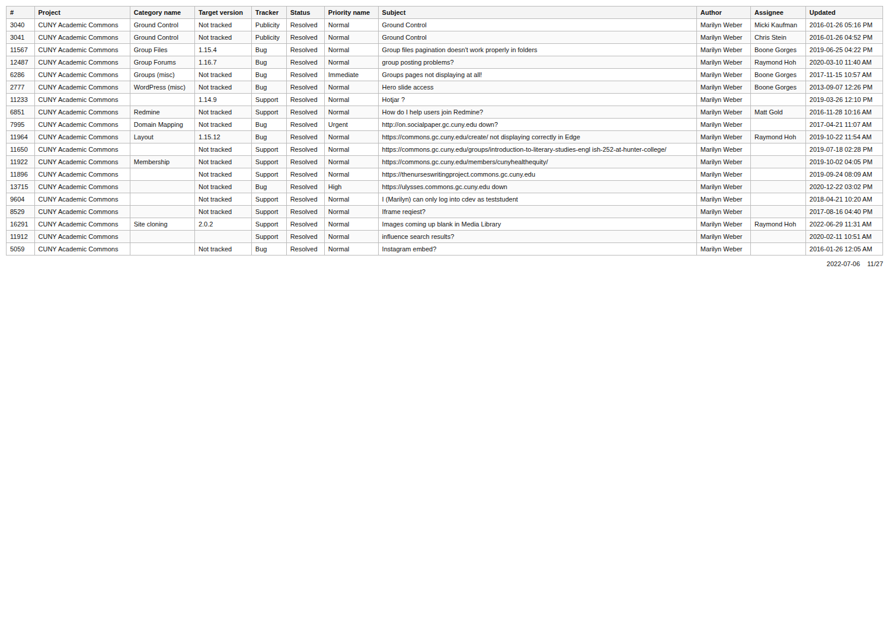| # | Project | Category name | Target version | Tracker | Status | Priority name | Subject | Author | Assignee | Updated |
| --- | --- | --- | --- | --- | --- | --- | --- | --- | --- | --- |
| 3040 | CUNY Academic Commons | Ground Control | Not tracked | Publicity | Resolved | Normal | Ground Control | Marilyn Weber | Micki Kaufman | 2016-01-26 05:16 PM |
| 3041 | CUNY Academic Commons | Ground Control | Not tracked | Publicity | Resolved | Normal | Ground Control | Marilyn Weber | Chris Stein | 2016-01-26 04:52 PM |
| 11567 | CUNY Academic Commons | Group Files | 1.15.4 | Bug | Resolved | Normal | Group files pagination doesn't work properly in folders | Marilyn Weber | Boone Gorges | 2019-06-25 04:22 PM |
| 12487 | CUNY Academic Commons | Group Forums | 1.16.7 | Bug | Resolved | Normal | group posting problems? | Marilyn Weber | Raymond Hoh | 2020-03-10 11:40 AM |
| 6286 | CUNY Academic Commons | Groups (misc) | Not tracked | Bug | Resolved | Immediate | Groups pages not displaying at all! | Marilyn Weber | Boone Gorges | 2017-11-15 10:57 AM |
| 2777 | CUNY Academic Commons | WordPress (misc) | Not tracked | Bug | Resolved | Normal | Hero slide access | Marilyn Weber | Boone Gorges | 2013-09-07 12:26 PM |
| 11233 | CUNY Academic Commons | | 1.14.9 | Support | Resolved | Normal | Hotjar ? | Marilyn Weber | | 2019-03-26 12:10 PM |
| 6851 | CUNY Academic Commons | Redmine | Not tracked | Support | Resolved | Normal | How do I help users join Redmine? | Marilyn Weber | Matt Gold | 2016-11-28 10:16 AM |
| 7995 | CUNY Academic Commons | Domain Mapping | Not tracked | Bug | Resolved | Urgent | http://on.socialpaper.gc.cuny.edu down? | Marilyn Weber | | 2017-04-21 11:07 AM |
| 11964 | CUNY Academic Commons | Layout | 1.15.12 | Bug | Resolved | Normal | https://commons.gc.cuny.edu/create/ not displaying correctly in Edge | Marilyn Weber | Raymond Hoh | 2019-10-22 11:54 AM |
| 11650 | CUNY Academic Commons | | Not tracked | Support | Resolved | Normal | https://commons.gc.cuny.edu/groups/introduction-to-literary-studies-engl ish-252-at-hunter-college/ | Marilyn Weber | | 2019-07-18 02:28 PM |
| 11922 | CUNY Academic Commons | Membership | Not tracked | Support | Resolved | Normal | https://commons.gc.cuny.edu/members/cunyhealthequity/ | Marilyn Weber | | 2019-10-02 04:05 PM |
| 11896 | CUNY Academic Commons | | Not tracked | Support | Resolved | Normal | https://thenurseswritingproject.commons.gc.cuny.edu | Marilyn Weber | | 2019-09-24 08:09 AM |
| 13715 | CUNY Academic Commons | | Not tracked | Bug | Resolved | High | https://ulysses.commons.gc.cuny.edu down | Marilyn Weber | | 2020-12-22 03:02 PM |
| 9604 | CUNY Academic Commons | | Not tracked | Support | Resolved | Normal | I (Marilyn) can only log into cdev as teststudent | Marilyn Weber | | 2018-04-21 10:20 AM |
| 8529 | CUNY Academic Commons | | Not tracked | Support | Resolved | Normal | Iframe reqiest? | Marilyn Weber | | 2017-08-16 04:40 PM |
| 16291 | CUNY Academic Commons | Site cloning | 2.0.2 | Support | Resolved | Normal | Images coming up blank in Media Library | Marilyn Weber | Raymond Hoh | 2022-06-29 11:31 AM |
| 11912 | CUNY Academic Commons | | | Support | Resolved | Normal | influence search results? | Marilyn Weber | | 2020-02-11 10:51 AM |
| 5059 | CUNY Academic Commons | | Not tracked | Bug | Resolved | Normal | Instagram embed? | Marilyn Weber | | 2016-01-26 12:05 AM |
2022-07-06 11/27